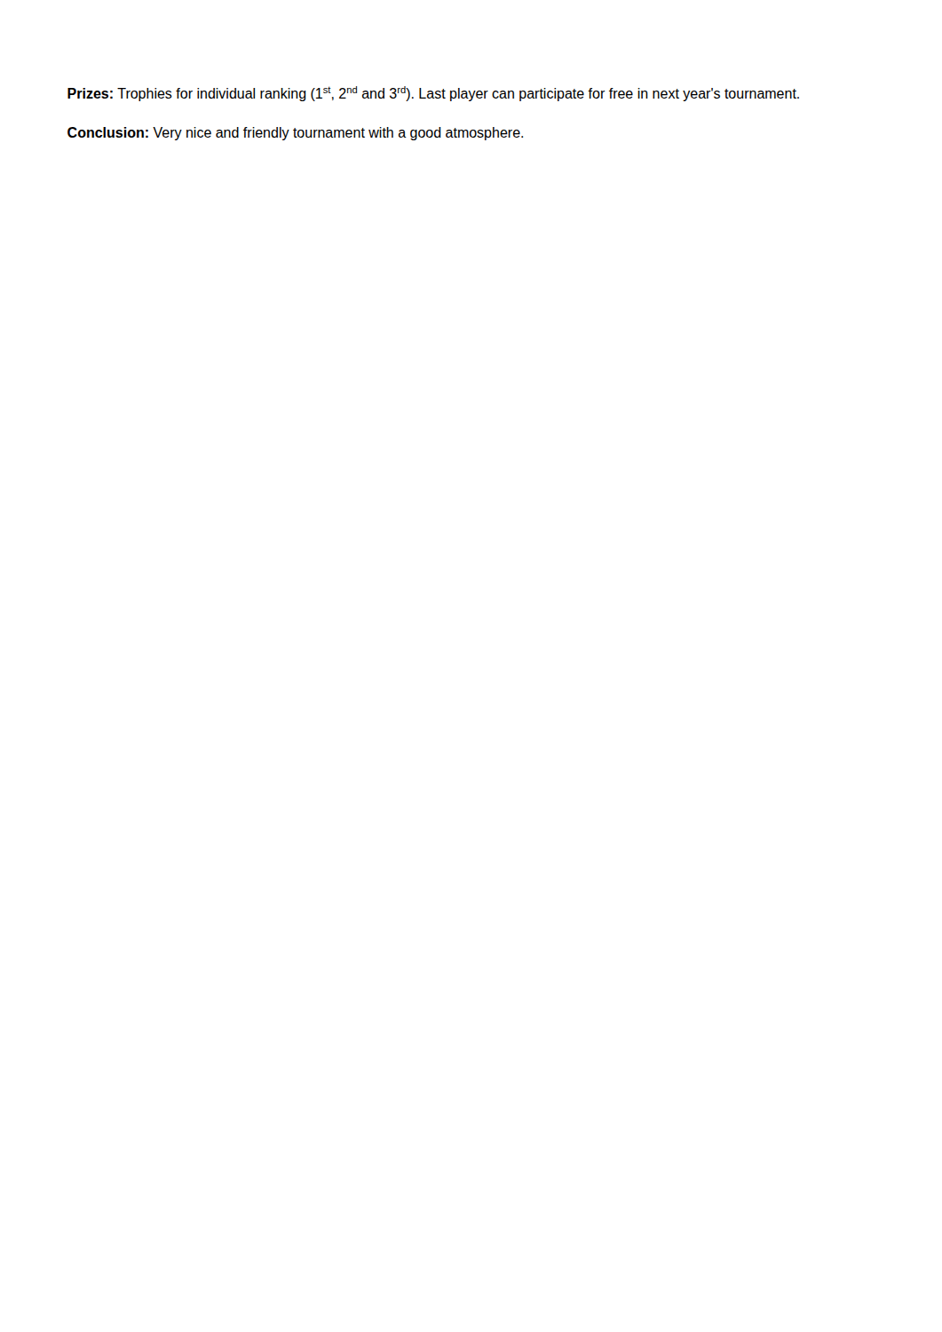Prizes: Trophies for individual ranking (1st, 2nd and 3rd). Last player can participate for free in next year's tournament.
Conclusion: Very nice and friendly tournament with a good atmosphere.